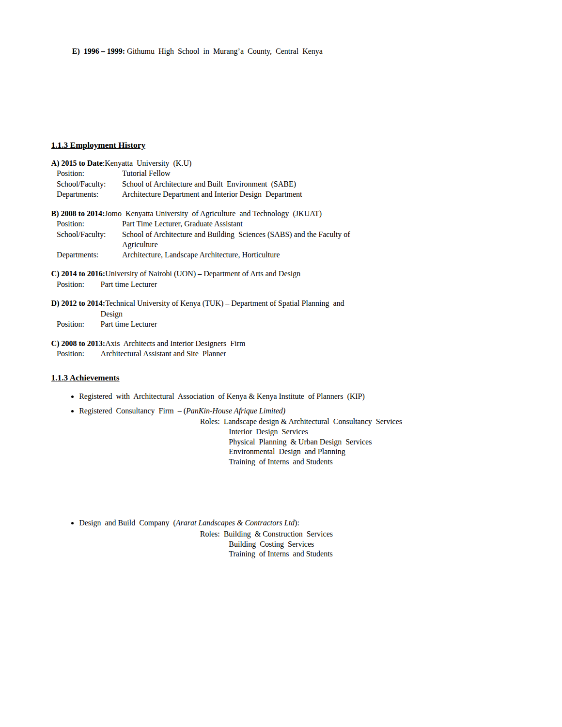E) 1996 – 1999: Githumu High School in Murang’a County, Central Kenya
1.1.3 Employment History
A) 2015 to Date:Kenyatta University (K.U)
| Position: | Tutorial Fellow |
| School/Faculty: | School of Architecture and Built Environment (SABE) |
| Departments: | Architecture Department and Interior Design Department |
B) 2008 to 2014: Jomo Kenyatta University of Agriculture and Technology (JKUAT)
| Position: | Part Time Lecturer, Graduate Assistant |
| School/Faculty: | School of Architecture and Building Sciences (SABS) and the Faculty of Agriculture |
| Departments: | Architecture, Landscape Architecture, Horticulture |
C) 2014 to 2016: University of Nairobi (UON) – Department of Arts and Design
| Position: | Part time Lecturer |
D) 2012 to 2014: Technical University of Kenya (TUK) – Department of Spatial Planning and
| | Design |
| Position: | Part time Lecturer |
C) 2008 to 2013: Axis Architects and Interior Designers Firm
| Position: | Architectural Assistant and Site Planner |
1.1.3 Achievements
Registered with Architectural Association of Kenya & Kenya Institute of Planners (KIP)
Registered Consultancy Firm – (PanKin-House Afrique Limited)
Roles: Landscape design & Architectural Consultancy Services
Interior Design Services
Physical Planning & Urban Design Services
Environmental Design and Planning
Training of Interns and Students
Design and Build Company (Ararat Landscapes & Contractors Ltd):
Roles: Building & Construction Services
Building Costing Services
Training of Interns and Students